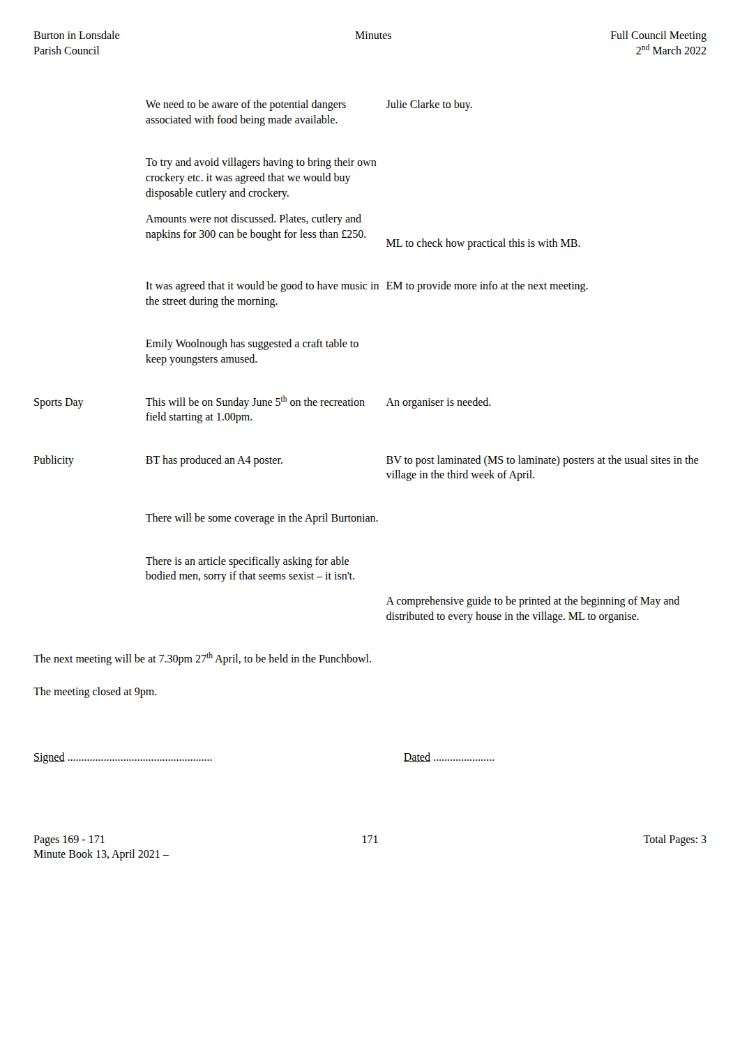| Burton in Lonsdale | Minutes | Full Council Meeting |
| Parish Council | | 2 nd March 2022 |
| | We need to be aware of the potential dangers associated with food being made available. | Julie Clarke to buy. |
| | To try and avoid villagers having to bring their own crockery etc. it was agreed that we would buy disposable cutlery and crockery. Amounts were not discussed. Plates, cutlery and napkins for 300 can be bought for less than £250. | ML to check how practical this is with MB. |
| | It was agreed that it would be good to have music in the street during the morning. | EM to provide more info at the next meeting. |
| | Emily Woolnough has suggested a craft table to keep youngsters amused. | |
| Sports Day | This will be on Sunday June 5 th on the recreation field starting at 1.00pm. | An organiser is needed. |
| Publicity | BT has produced an A4 poster. | BV to post laminated (MS to laminate) posters at the usual sites in the village in the third week of April. |
| | There will be some coverage in the April Burtonian. | |
| | There is an article specifically asking for able bodied men, sorry if that seems sexist – it isn't. | A comprehensive guide to be printed at the beginning of May and distributed to every house in the village. ML to organise. |
The next meeting will be at 7.30pm 27th April, to be held in the Punchbowl.
The meeting closed at 9pm.
| Signed .................................................... | Dated ...................... |
| Pages 169 - 171 | 171 | Total Pages: 3 |
| Minute Book 13, April 2021 – | | |